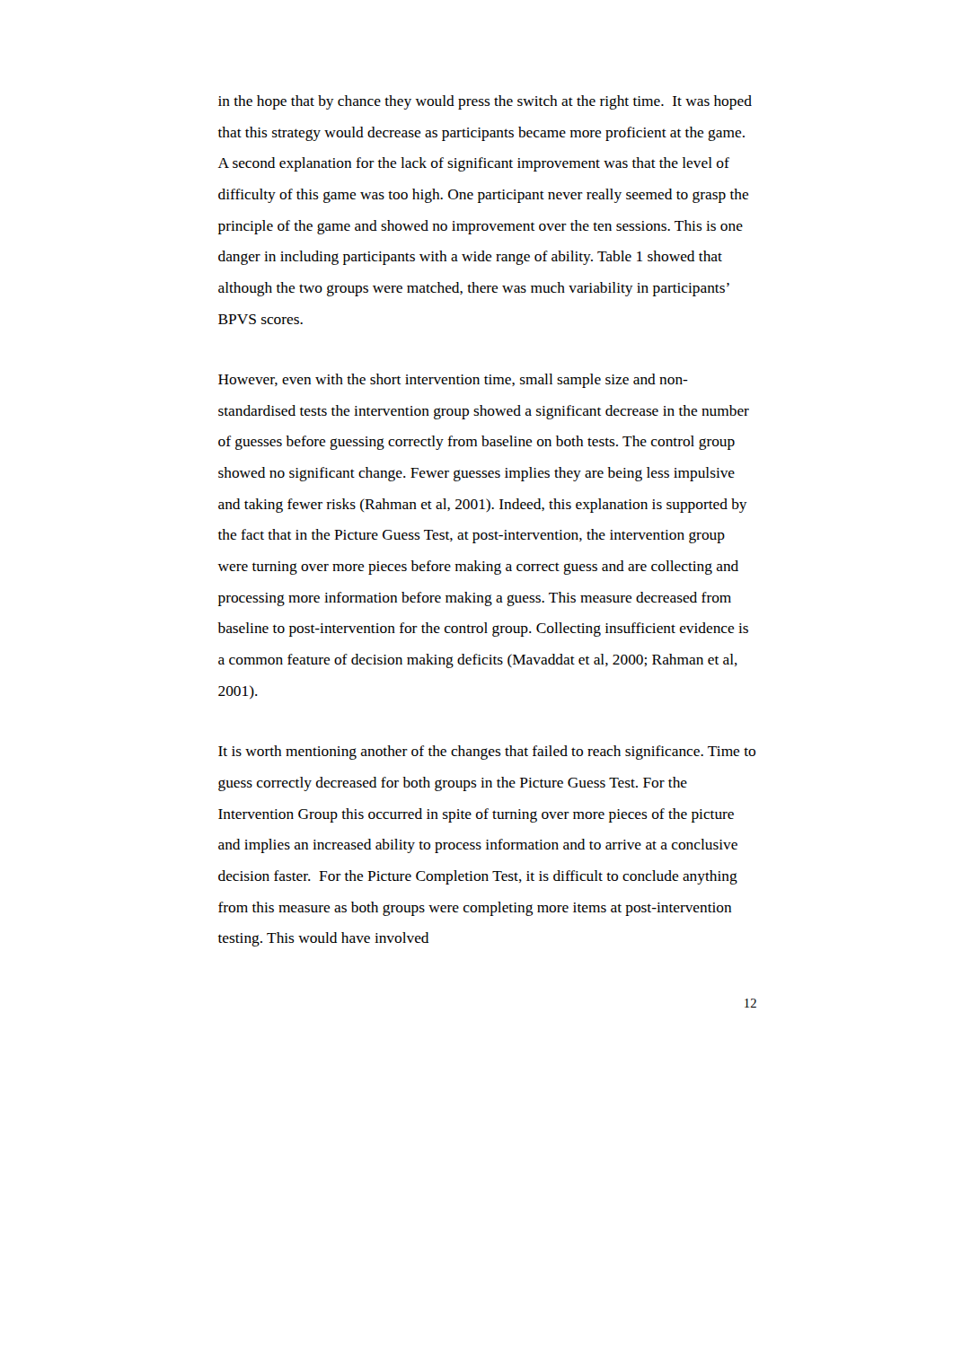in the hope that by chance they would press the switch at the right time. It was hoped that this strategy would decrease as participants became more proficient at the game. A second explanation for the lack of significant improvement was that the level of difficulty of this game was too high. One participant never really seemed to grasp the principle of the game and showed no improvement over the ten sessions. This is one danger in including participants with a wide range of ability. Table 1 showed that although the two groups were matched, there was much variability in participants’ BPVS scores.
However, even with the short intervention time, small sample size and non-standardised tests the intervention group showed a significant decrease in the number of guesses before guessing correctly from baseline on both tests. The control group showed no significant change. Fewer guesses implies they are being less impulsive and taking fewer risks (Rahman et al, 2001). Indeed, this explanation is supported by the fact that in the Picture Guess Test, at post-intervention, the intervention group were turning over more pieces before making a correct guess and are collecting and processing more information before making a guess. This measure decreased from baseline to post-intervention for the control group. Collecting insufficient evidence is a common feature of decision making deficits (Mavaddat et al, 2000; Rahman et al, 2001).
It is worth mentioning another of the changes that failed to reach significance. Time to guess correctly decreased for both groups in the Picture Guess Test. For the Intervention Group this occurred in spite of turning over more pieces of the picture and implies an increased ability to process information and to arrive at a conclusive decision faster. For the Picture Completion Test, it is difficult to conclude anything from this measure as both groups were completing more items at post-intervention testing. This would have involved
12